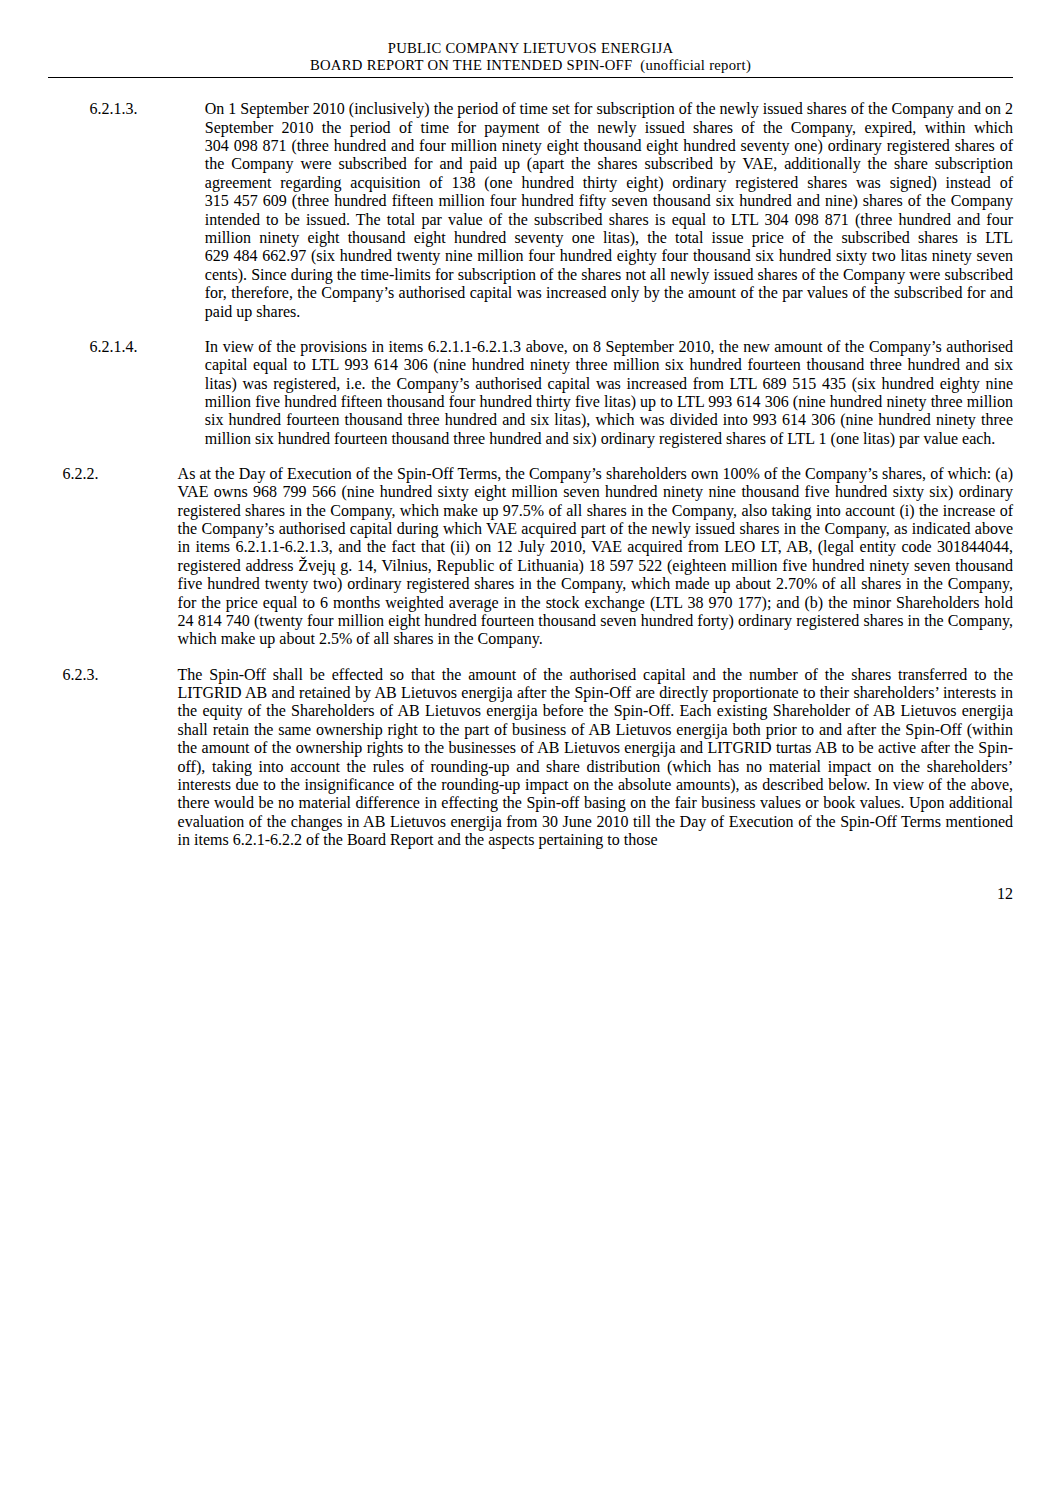PUBLIC COMPANY LIETUVOS ENERGIJA BOARD REPORT ON THE INTENDED SPIN-OFF (unofficial report)
6.2.1.3.
On 1 September 2010 (inclusively) the period of time set for subscription of the newly issued shares of the Company and on 2 September 2010 the period of time for payment of the newly issued shares of the Company, expired, within which 304 098 871 (three hundred and four million ninety eight thousand eight hundred seventy one) ordinary registered shares of the Company were subscribed for and paid up (apart the shares subscribed by VAE, additionally the share subscription agreement regarding acquisition of 138 (one hundred thirty eight) ordinary registered shares was signed) instead of 315 457 609 (three hundred fifteen million four hundred fifty seven thousand six hundred and nine) shares of the Company intended to be issued. The total par value of the subscribed shares is equal to LTL 304 098 871 (three hundred and four million ninety eight thousand eight hundred seventy one litas), the total issue price of the subscribed shares is LTL 629 484 662.97 (six hundred twenty nine million four hundred eighty four thousand six hundred sixty two litas ninety seven cents). Since during the time-limits for subscription of the shares not all newly issued shares of the Company were subscribed for, therefore, the Company’s authorised capital was increased only by the amount of the par values of the subscribed for and paid up shares.
6.2.1.4.
In view of the provisions in items 6.2.1.1-6.2.1.3 above, on 8 September 2010, the new amount of the Company’s authorised capital equal to LTL 993 614 306 (nine hundred ninety three million six hundred fourteen thousand three hundred and six litas) was registered, i.e. the Company’s authorised capital was increased from LTL 689 515 435 (six hundred eighty nine million five hundred fifteen thousand four hundred thirty five litas) up to LTL 993 614 306 (nine hundred ninety three million six hundred fourteen thousand three hundred and six litas), which was divided into 993 614 306 (nine hundred ninety three million six hundred fourteen thousand three hundred and six) ordinary registered shares of LTL 1 (one litas) par value each.
6.2.2.
As at the Day of Execution of the Spin-Off Terms, the Company’s shareholders own 100% of the Company’s shares, of which: (a) VAE owns 968 799 566 (nine hundred sixty eight million seven hundred ninety nine thousand five hundred sixty six) ordinary registered shares in the Company, which make up 97.5% of all shares in the Company, also taking into account (i) the increase of the Company’s authorised capital during which VAE acquired part of the newly issued shares in the Company, as indicated above in items 6.2.1.1-6.2.1.3, and the fact that (ii) on 12 July 2010, VAE acquired from LEO LT, AB, (legal entity code 301844044, registered address Žvejų g. 14, Vilnius, Republic of Lithuania) 18 597 522 (eighteen million five hundred ninety seven thousand five hundred twenty two) ordinary registered shares in the Company, which made up about 2.70% of all shares in the Company, for the price equal to 6 months weighted average in the stock exchange (LTL 38 970 177); and (b) the minor Shareholders hold 24 814 740 (twenty four million eight hundred fourteen thousand seven hundred forty) ordinary registered shares in the Company, which make up about 2.5% of all shares in the Company.
6.2.3.
The Spin-Off shall be effected so that the amount of the authorised capital and the number of the shares transferred to the LITGRID AB and retained by AB Lietuvos energija after the Spin-Off are directly proportionate to their shareholders’ interests in the equity of the Shareholders of AB Lietuvos energija before the Spin-Off. Each existing Shareholder of AB Lietuvos energija shall retain the same ownership right to the part of business of AB Lietuvos energija both prior to and after the Spin-Off (within the amount of the ownership rights to the businesses of AB Lietuvos energija and LITGRID turtas AB to be active after the Spin-off), taking into account the rules of rounding-up and share distribution (which has no material impact on the shareholders’ interests due to the insignificance of the rounding-up impact on the absolute amounts), as described below. In view of the above, there would be no material difference in effecting the Spin-off basing on the fair business values or book values. Upon additional evaluation of the changes in AB Lietuvos energija from 30 June 2010 till the Day of Execution of the Spin-Off Terms mentioned in items 6.2.1-6.2.2 of the Board Report and the aspects pertaining to those
12